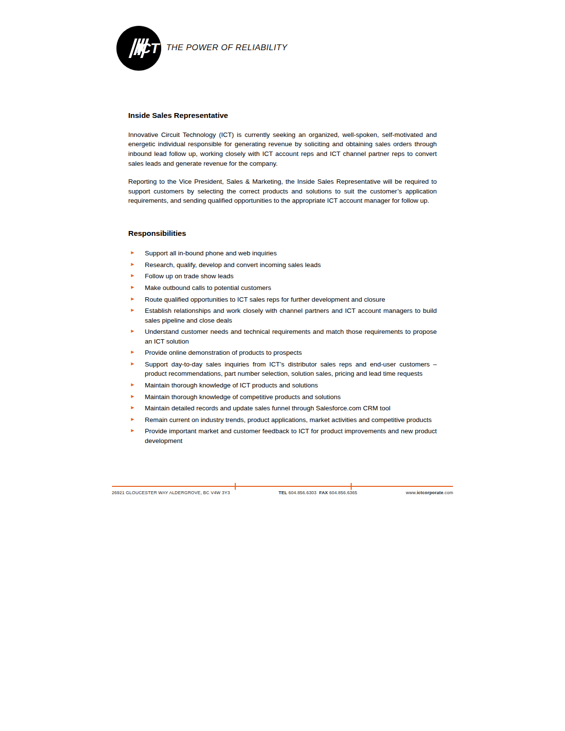ICT
THE POWER OF RELIABILITY
Inside Sales Representative
Innovative Circuit Technology (ICT) is currently seeking an organized, well-spoken, self-motivated and energetic individual responsible for generating revenue by soliciting and obtaining sales orders through inbound lead follow up, working closely with ICT account reps and ICT channel partner reps to convert sales leads and generate revenue for the company.
Reporting to the Vice President, Sales & Marketing, the Inside Sales Representative will be required to support customers by selecting the correct products and solutions to suit the customer’s application requirements, and sending qualified opportunities to the appropriate ICT account manager for follow up.
Responsibilities
Support all in-bound phone and web inquiries
Research, qualify, develop and convert incoming sales leads
Follow up on trade show leads
Make outbound calls to potential customers
Route qualified opportunities to ICT sales reps for further development and closure
Establish relationships and work closely with channel partners and ICT account managers to build sales pipeline and close deals
Understand customer needs and technical requirements and match those requirements to propose an ICT solution
Provide online demonstration of products to prospects
Support day-to-day sales inquiries from ICT’s distributor sales reps and end-user customers – product recommendations, part number selection, solution sales, pricing and lead time requests
Maintain thorough knowledge of ICT products and solutions
Maintain thorough knowledge of competitive products and solutions
Maintain detailed records and update sales funnel through Salesforce.com CRM tool
Remain current on industry trends, product applications, market activities and competitive products
Provide important market and customer feedback to ICT for product improvements and new product development
26921 GLOUCESTER WAY ALDERGROVE, BC V4W 3Y3
TEL 604.856.6303 FAX 604.856.6365
www.ictcorporate.com